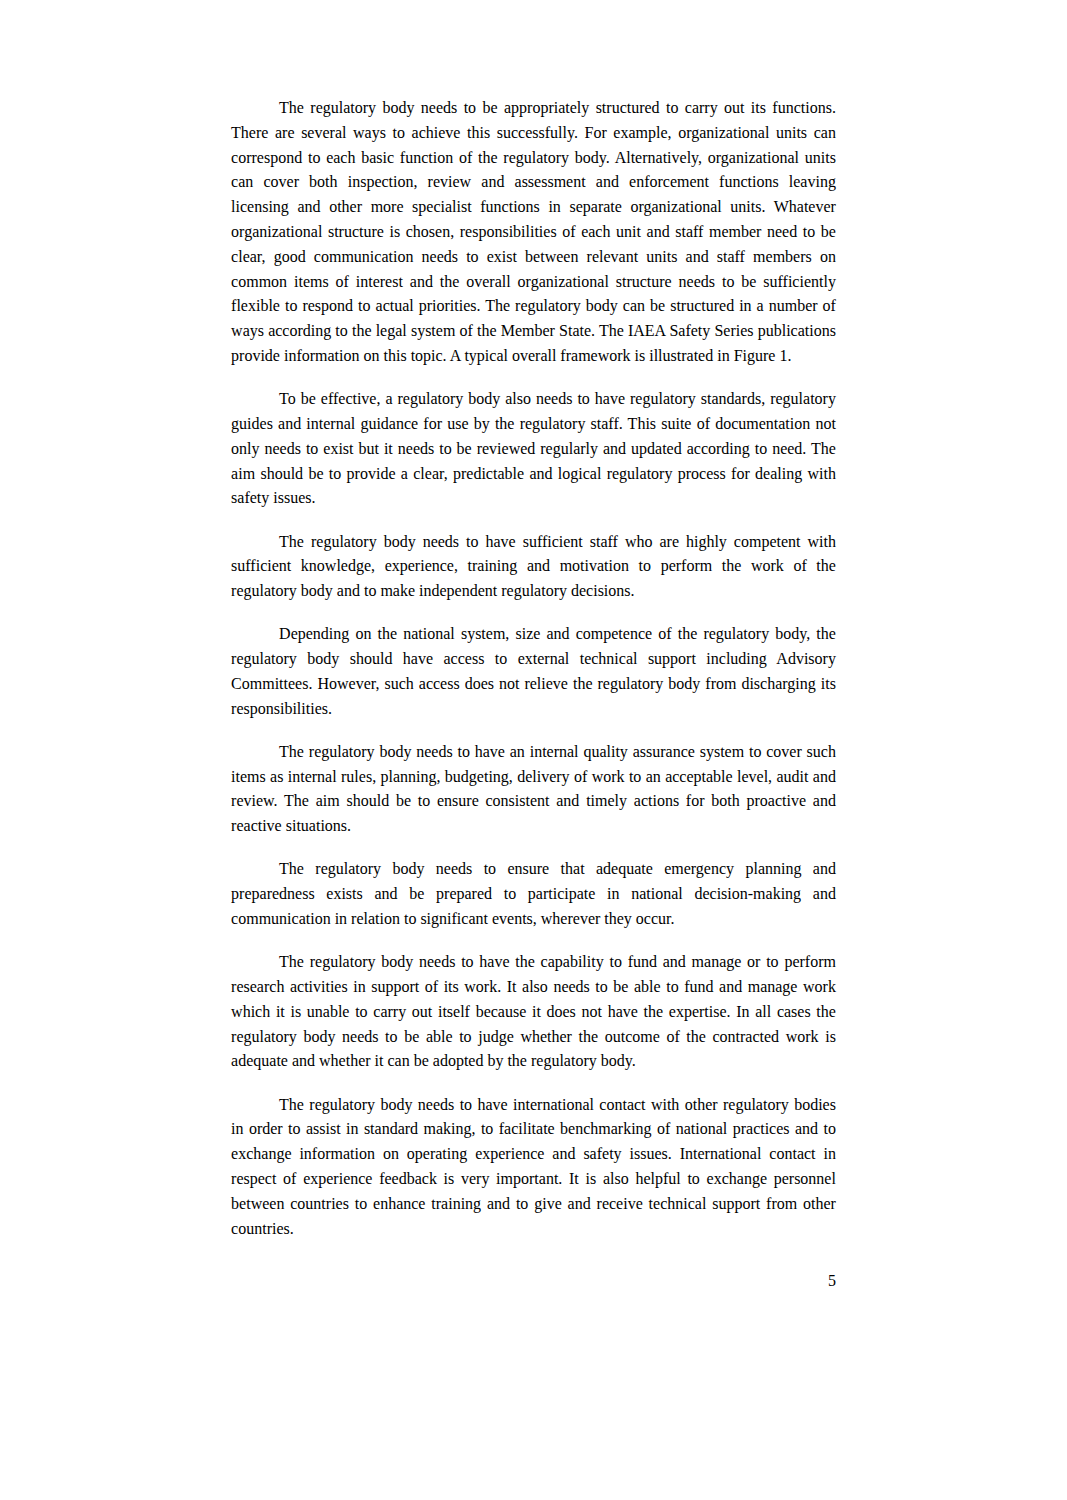The regulatory body needs to be appropriately structured to carry out its functions. There are several ways to achieve this successfully. For example, organizational units can correspond to each basic function of the regulatory body. Alternatively, organizational units can cover both inspection, review and assessment and enforcement functions leaving licensing and other more specialist functions in separate organizational units. Whatever organizational structure is chosen, responsibilities of each unit and staff member need to be clear, good communication needs to exist between relevant units and staff members on common items of interest and the overall organizational structure needs to be sufficiently flexible to respond to actual priorities. The regulatory body can be structured in a number of ways according to the legal system of the Member State. The IAEA Safety Series publications provide information on this topic. A typical overall framework is illustrated in Figure 1.
To be effective, a regulatory body also needs to have regulatory standards, regulatory guides and internal guidance for use by the regulatory staff. This suite of documentation not only needs to exist but it needs to be reviewed regularly and updated according to need. The aim should be to provide a clear, predictable and logical regulatory process for dealing with safety issues.
The regulatory body needs to have sufficient staff who are highly competent with sufficient knowledge, experience, training and motivation to perform the work of the regulatory body and to make independent regulatory decisions.
Depending on the national system, size and competence of the regulatory body, the regulatory body should have access to external technical support including Advisory Committees. However, such access does not relieve the regulatory body from discharging its responsibilities.
The regulatory body needs to have an internal quality assurance system to cover such items as internal rules, planning, budgeting, delivery of work to an acceptable level, audit and review. The aim should be to ensure consistent and timely actions for both proactive and reactive situations.
The regulatory body needs to ensure that adequate emergency planning and preparedness exists and be prepared to participate in national decision-making and communication in relation to significant events, wherever they occur.
The regulatory body needs to have the capability to fund and manage or to perform research activities in support of its work. It also needs to be able to fund and manage work which it is unable to carry out itself because it does not have the expertise. In all cases the regulatory body needs to be able to judge whether the outcome of the contracted work is adequate and whether it can be adopted by the regulatory body.
The regulatory body needs to have international contact with other regulatory bodies in order to assist in standard making, to facilitate benchmarking of national practices and to exchange information on operating experience and safety issues. International contact in respect of experience feedback is very important. It is also helpful to exchange personnel between countries to enhance training and to give and receive technical support from other countries.
5